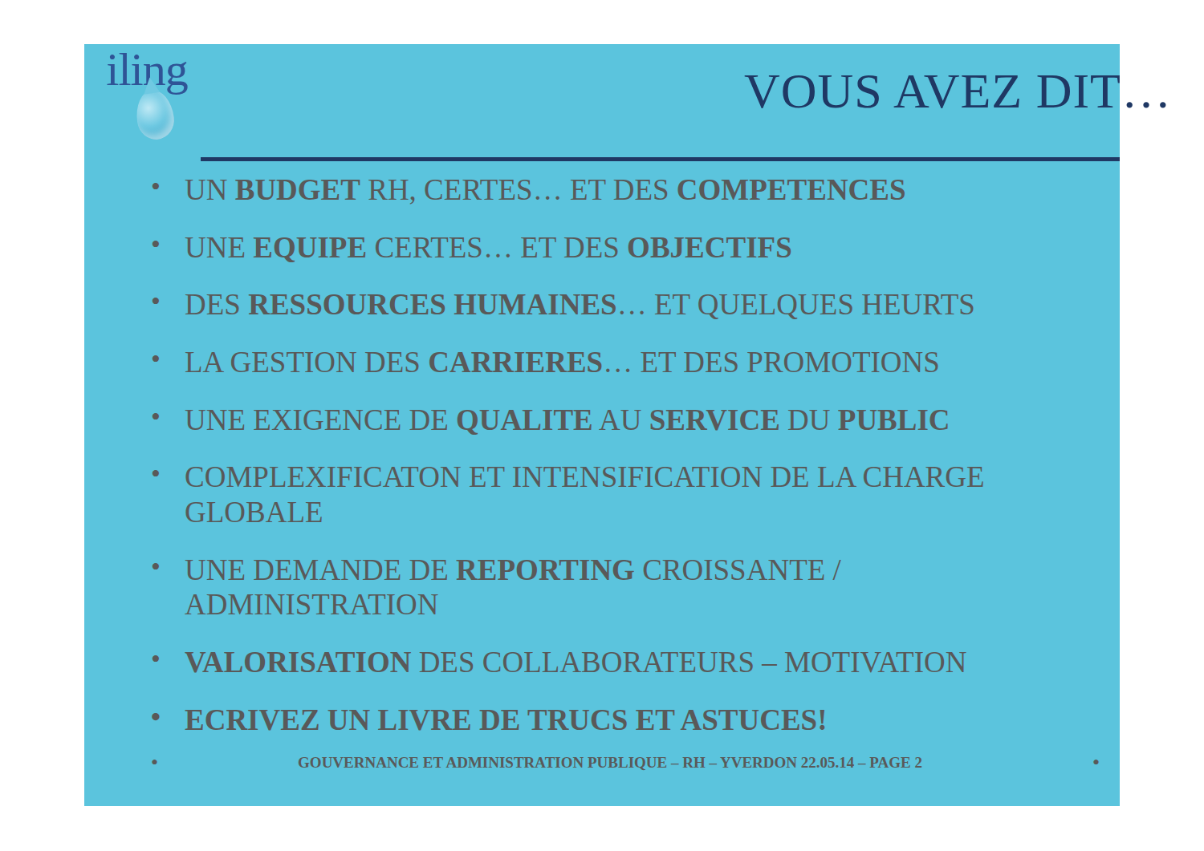Vous avez dit…
iling
Un budget RH, certes… et des competences
Une equipe certes… et des objectifs
Des ressources humaines… et quelques heurts
La gestion des carrieres… et des promotions
Une exigence de qualite au service du public
Complexificaton et intensification de la charge globale
Une demande de reporting croissante / administration
Valorisation des collaborateurs – motivation
Ecrivez un livre de trucs et astuces!
• Gouvernance et administration publique – RH – Yverdon 22.05.14 – page 2 •